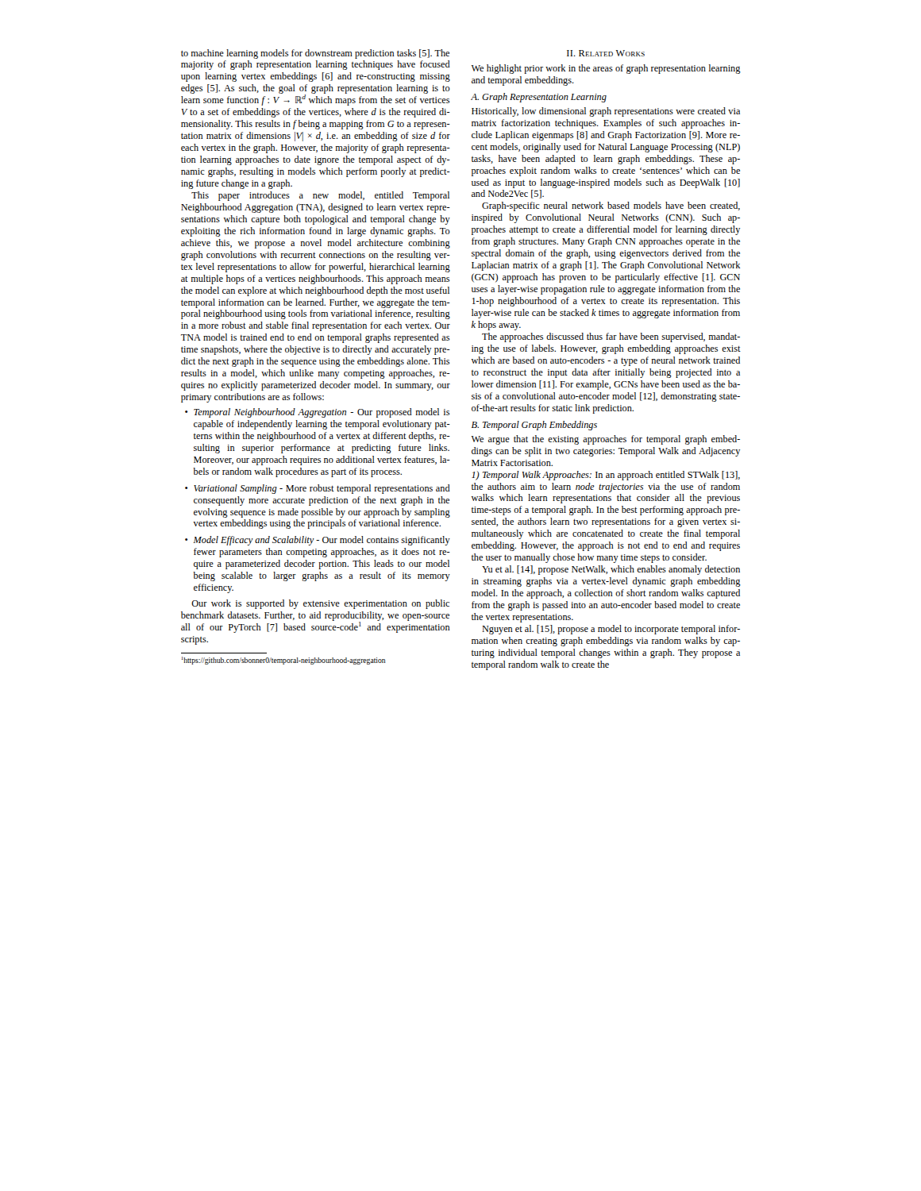to machine learning models for downstream prediction tasks [5]. The majority of graph representation learning techniques have focused upon learning vertex embeddings [6] and re-constructing missing edges [5]. As such, the goal of graph representation learning is to learn some function f : V → ℝd which maps from the set of vertices V to a set of embeddings of the vertices, where d is the required dimensionality. This results in f being a mapping from G to a representation matrix of dimensions |V| × d, i.e. an embedding of size d for each vertex in the graph. However, the majority of graph representation learning approaches to date ignore the temporal aspect of dynamic graphs, resulting in models which perform poorly at predicting future change in a graph.
This paper introduces a new model, entitled Temporal Neighbourhood Aggregation (TNA), designed to learn vertex representations which capture both topological and temporal change by exploiting the rich information found in large dynamic graphs. To achieve this, we propose a novel model architecture combining graph convolutions with recurrent connections on the resulting vertex level representations to allow for powerful, hierarchical learning at multiple hops of a vertices neighbourhoods. This approach means the model can explore at which neighbourhood depth the most useful temporal information can be learned. Further, we aggregate the temporal neighbourhood using tools from variational inference, resulting in a more robust and stable final representation for each vertex. Our TNA model is trained end to end on temporal graphs represented as time snapshots, where the objective is to directly and accurately predict the next graph in the sequence using the embeddings alone. This results in a model, which unlike many competing approaches, requires no explicitly parameterized decoder model. In summary, our primary contributions are as follows:
Temporal Neighbourhood Aggregation - Our proposed model is capable of independently learning the temporal evolutionary patterns within the neighbourhood of a vertex at different depths, resulting in superior performance at predicting future links. Moreover, our approach requires no additional vertex features, labels or random walk procedures as part of its process.
Variational Sampling - More robust temporal representations and consequently more accurate prediction of the next graph in the evolving sequence is made possible by our approach by sampling vertex embeddings using the principals of variational inference.
Model Efficacy and Scalability - Our model contains significantly fewer parameters than competing approaches, as it does not require a parameterized decoder portion. This leads to our model being scalable to larger graphs as a result of its memory efficiency.
Our work is supported by extensive experimentation on public benchmark datasets. Further, to aid reproducibility, we open-source all of our PyTorch [7] based source-code1 and experimentation scripts.
1https://github.com/sbonner0/temporal-neighbourhood-aggregation
II. Related Works
We highlight prior work in the areas of graph representation learning and temporal embeddings.
A. Graph Representation Learning
Historically, low dimensional graph representations were created via matrix factorization techniques. Examples of such approaches include Laplican eigenmaps [8] and Graph Factorization [9]. More recent models, originally used for Natural Language Processing (NLP) tasks, have been adapted to learn graph embeddings. These approaches exploit random walks to create ‘sentences’ which can be used as input to language-inspired models such as DeepWalk [10] and Node2Vec [5].
Graph-specific neural network based models have been created, inspired by Convolutional Neural Networks (CNN). Such approaches attempt to create a differential model for learning directly from graph structures. Many Graph CNN approaches operate in the spectral domain of the graph, using eigenvectors derived from the Laplacian matrix of a graph [1]. The Graph Convolutional Network (GCN) approach has proven to be particularly effective [1]. GCN uses a layer-wise propagation rule to aggregate information from the 1-hop neighbourhood of a vertex to create its representation. This layer-wise rule can be stacked k times to aggregate information from k hops away.
The approaches discussed thus far have been supervised, mandating the use of labels. However, graph embedding approaches exist which are based on auto-encoders - a type of neural network trained to reconstruct the input data after initially being projected into a lower dimension [11]. For example, GCNs have been used as the basis of a convolutional auto-encoder model [12], demonstrating state-of-the-art results for static link prediction.
B. Temporal Graph Embeddings
We argue that the existing approaches for temporal graph embeddings can be split in two categories: Temporal Walk and Adjacency Matrix Factorisation.
1) Temporal Walk Approaches:
In an approach entitled STWalk [13], the authors aim to learn node trajectories via the use of random walks which learn representations that consider all the previous time-steps of a temporal graph. In the best performing approach presented, the authors learn two representations for a given vertex simultaneously which are concatenated to create the final temporal embedding. However, the approach is not end to end and requires the user to manually chose how many time steps to consider.
Yu et al. [14], propose NetWalk, which enables anomaly detection in streaming graphs via a vertex-level dynamic graph embedding model. In the approach, a collection of short random walks captured from the graph is passed into an auto-encoder based model to create the vertex representations.
Nguyen et al. [15], propose a model to incorporate temporal information when creating graph embeddings via random walks by capturing individual temporal changes within a graph. They propose a temporal random walk to create the